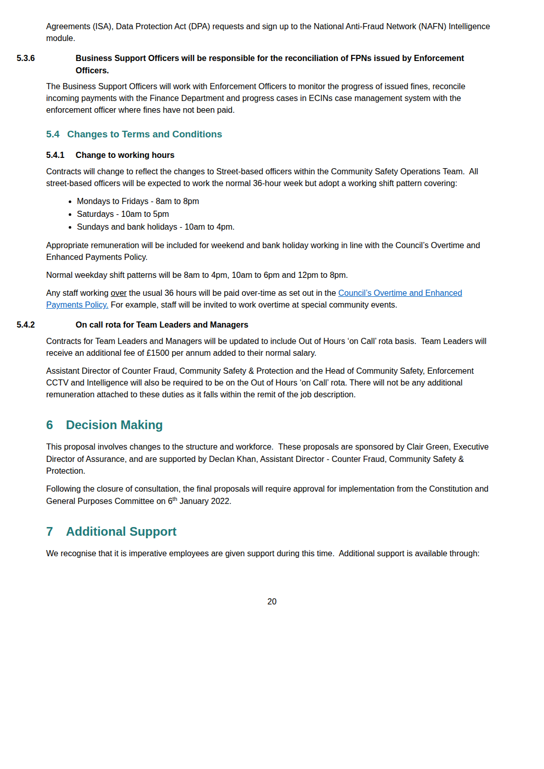Agreements (ISA), Data Protection Act (DPA) requests and sign up to the National Anti-Fraud Network (NAFN) Intelligence module.
5.3.6 Business Support Officers will be responsible for the reconciliation of FPNs issued by Enforcement Officers.
The Business Support Officers will work with Enforcement Officers to monitor the progress of issued fines, reconcile incoming payments with the Finance Department and progress cases in ECINs case management system with the enforcement officer where fines have not been paid.
5.4 Changes to Terms and Conditions
5.4.1 Change to working hours
Contracts will change to reflect the changes to Street-based officers within the Community Safety Operations Team. All street-based officers will be expected to work the normal 36-hour week but adopt a working shift pattern covering:
Mondays to Fridays - 8am to 8pm
Saturdays - 10am to 5pm
Sundays and bank holidays - 10am to 4pm.
Appropriate remuneration will be included for weekend and bank holiday working in line with the Council’s Overtime and Enhanced Payments Policy.
Normal weekday shift patterns will be 8am to 4pm, 10am to 6pm and 12pm to 8pm.
Any staff working over the usual 36 hours will be paid over-time as set out in the Council’s Overtime and Enhanced Payments Policy. For example, staff will be invited to work overtime at special community events.
5.4.2 On call rota for Team Leaders and Managers
Contracts for Team Leaders and Managers will be updated to include Out of Hours ‘on Call’ rota basis. Team Leaders will receive an additional fee of £1500 per annum added to their normal salary.
Assistant Director of Counter Fraud, Community Safety & Protection and the Head of Community Safety, Enforcement CCTV and Intelligence will also be required to be on the Out of Hours ‘on Call’ rota. There will not be any additional remuneration attached to these duties as it falls within the remit of the job description.
6 Decision Making
This proposal involves changes to the structure and workforce. These proposals are sponsored by Clair Green, Executive Director of Assurance, and are supported by Declan Khan, Assistant Director - Counter Fraud, Community Safety & Protection.
Following the closure of consultation, the final proposals will require approval for implementation from the Constitution and General Purposes Committee on 6th January 2022.
7 Additional Support
We recognise that it is imperative employees are given support during this time. Additional support is available through:
20